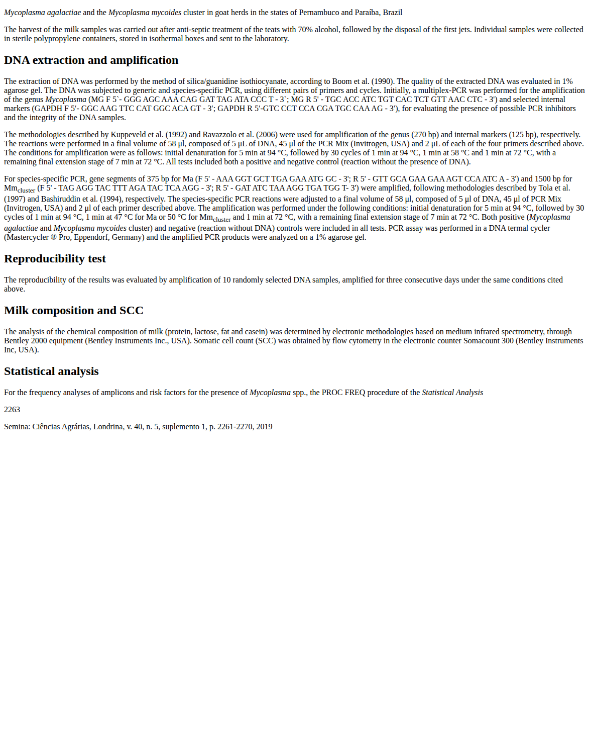Mycoplasma agalactiae and the Mycoplasma mycoides cluster in goat herds in the states of Pernambuco and Paraíba, Brazil
The harvest of the milk samples was carried out after anti-septic treatment of the teats with 70% alcohol, followed by the disposal of the first jets. Individual samples were collected in sterile polypropylene containers, stored in isothermal boxes and sent to the laboratory.
DNA extraction and amplification
The extraction of DNA was performed by the method of silica/guanidine isothiocyanate, according to Boom et al. (1990). The quality of the extracted DNA was evaluated in 1% agarose gel. The DNA was subjected to generic and species-specific PCR, using different pairs of primers and cycles. Initially, a multiplex-PCR was performed for the amplification of the genus Mycoplasma (MG F 5`- GGG AGC AAA CAG GAT TAG ATA CCC T - 3`; MG R 5' - TGC ACC ATC TGT CAC TCT GTT AAC CTC - 3') and selected internal markers (GAPDH F 5′- GGC AAG TTC CAT GGC ACA GT - 3′; GAPDH R 5′-GTC CCT CCA CGA TGC CAA AG - 3′), for evaluating the presence of possible PCR inhibitors and the integrity of the DNA samples.
The methodologies described by Kuppeveld et al. (1992) and Ravazzolo et al. (2006) were used for amplification of the genus (270 bp) and internal markers (125 bp), respectively. The reactions were performed in a final volume of 58 μl, composed of 5 μL of DNA, 45 μl of the PCR Mix (Invitrogen, USA) and 2 μL of each of the four primers described above. The conditions for amplification were as follows: initial denaturation for 5 min at 94 °C, followed by 30 cycles of 1 min at 94 °C, 1 min at 58 °C and 1 min at 72 °C, with a remaining final extension stage of 7 min at 72 °C. All tests included both a positive and negative control (reaction without the presence of DNA).
For species-specific PCR, gene segments of 375 bp for Ma (F 5' - AAA GGT GCT TGA GAA ATG GC - 3'; R 5' - GTT GCA GAA GAA AGT CCA ATC A - 3') and 1500 bp for Mmcluster (F 5' - TAG AGG TAC TTT AGA TAC TCA AGG - 3'; R 5' - GAT ATC TAA AGG TGA TGG T- 3') were amplified, following methodologies described by Tola et al. (1997) and Bashiruddin et al. (1994), respectively. The species-specific PCR reactions were adjusted to a final volume of 58 μl, composed of 5 μl of DNA, 45 μl of PCR Mix (Invitrogen, USA) and 2 μl of each primer described above. The amplification was performed under the following conditions: initial denaturation for 5 min at 94 °C, followed by 30 cycles of 1 min at 94 °C, 1 min at 47 °C for Ma or 50 °C for Mmcluster and 1 min at 72 °C, with a remaining final extension stage of 7 min at 72 °C. Both positive (Mycoplasma agalactiae and Mycoplasma mycoides cluster) and negative (reaction without DNA) controls were included in all tests. PCR assay was performed in a DNA termal cycler (Mastercycler ® Pro, Eppendorf, Germany) and the amplified PCR products were analyzed on a 1% agarose gel.
Reproducibility test
The reproducibility of the results was evaluated by amplification of 10 randomly selected DNA samples, amplified for three consecutive days under the same conditions cited above.
Milk composition and SCC
The analysis of the chemical composition of milk (protein, lactose, fat and casein) was determined by electronic methodologies based on medium infrared spectrometry, through Bentley 2000 equipment (Bentley Instruments Inc., USA). Somatic cell count (SCC) was obtained by flow cytometry in the electronic counter Somacount 300 (Bentley Instruments Inc, USA).
Statistical analysis
For the frequency analyses of amplicons and risk factors for the presence of Mycoplasma spp., the PROC FREQ procedure of the Statistical Analysis
2263
Semina: Ciências Agrárias, Londrina, v. 40, n. 5, suplemento 1, p. 2261-2270, 2019